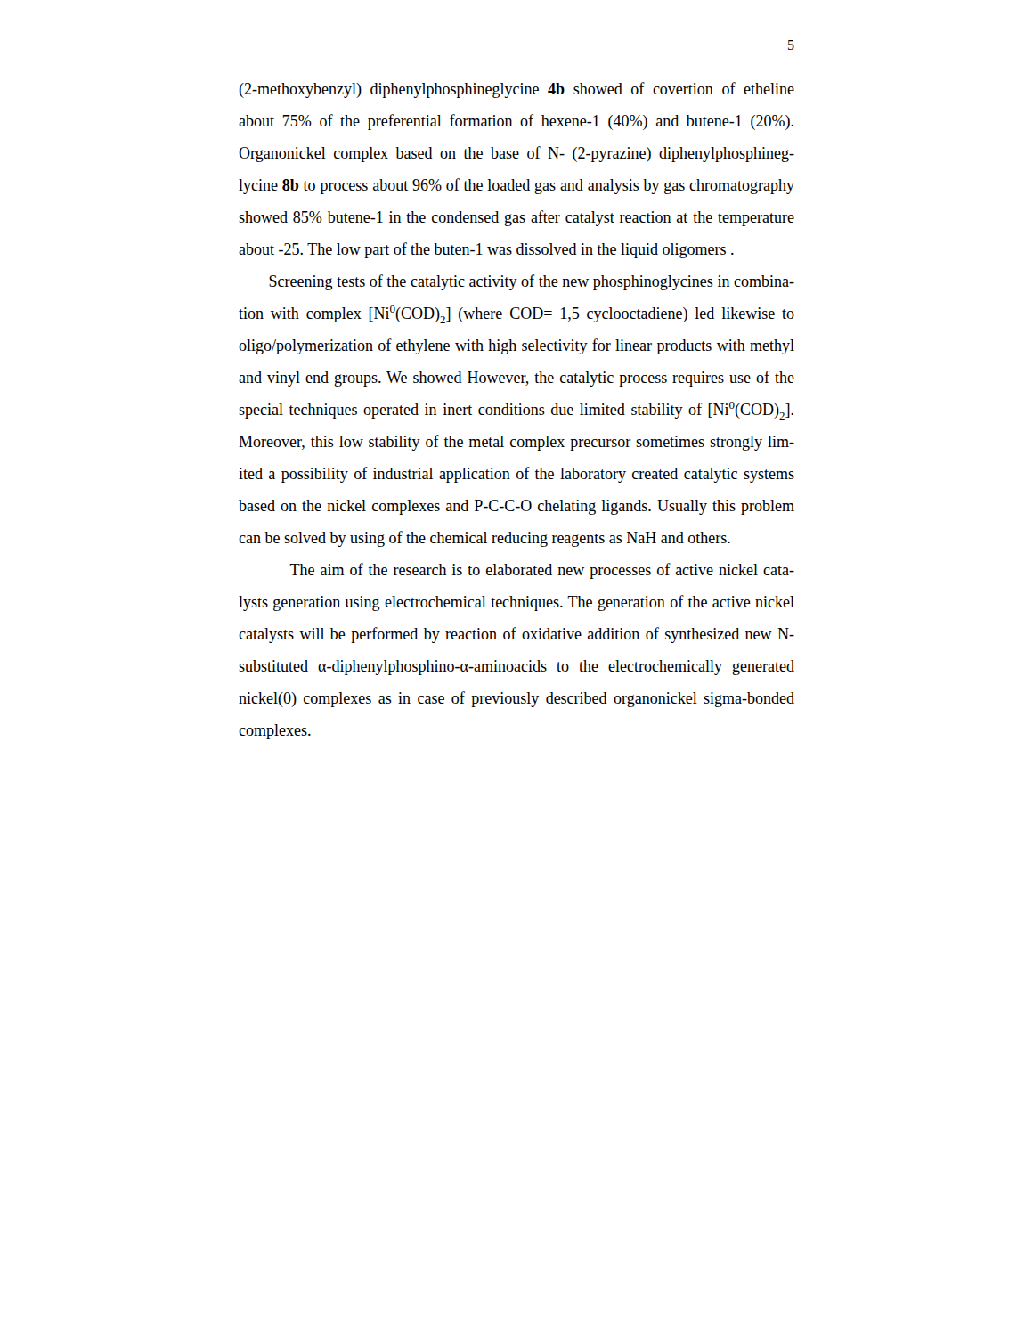5
(2-methoxybenzyl) diphenylphosphineglycine 4b showed of covertion of etheline about 75% of the preferential formation of hexene-1 (40%) and butene-1 (20%). Organonickel complex based on the base of N- (2-pyrazine) diphenylphosphineglycine 8b to process about 96% of the loaded gas and analysis by gas chromatography showed 85% butene-1 in the condensed gas after catalyst reaction at the temperature about -25. The low part of the buten-1 was dissolved in the liquid oligomers .
Screening tests of the catalytic activity of the new phosphinoglycines in combination with complex [Ni0(COD)2] (where COD= 1,5 cyclooctadiene) led likewise to oligo/polymerization of ethylene with high selectivity for linear products with methyl and vinyl end groups. We showed However, the catalytic process requires use of the special techniques operated in inert conditions due limited stability of [Ni0(COD)2]. Moreover, this low stability of the metal complex precursor sometimes strongly limited a possibility of industrial application of the laboratory created catalytic systems based on the nickel complexes and P-C-C-O chelating ligands. Usually this problem can be solved by using of the chemical reducing reagents as NaH and others.
The aim of the research is to elaborated new processes of active nickel catalysts generation using electrochemical techniques. The generation of the active nickel catalysts will be performed by reaction of oxidative addition of synthesized new N-substituted α-diphenylphosphino-α-aminoacids to the electrochemically generated nickel(0) complexes as in case of previously described organonickel sigma-bonded complexes.